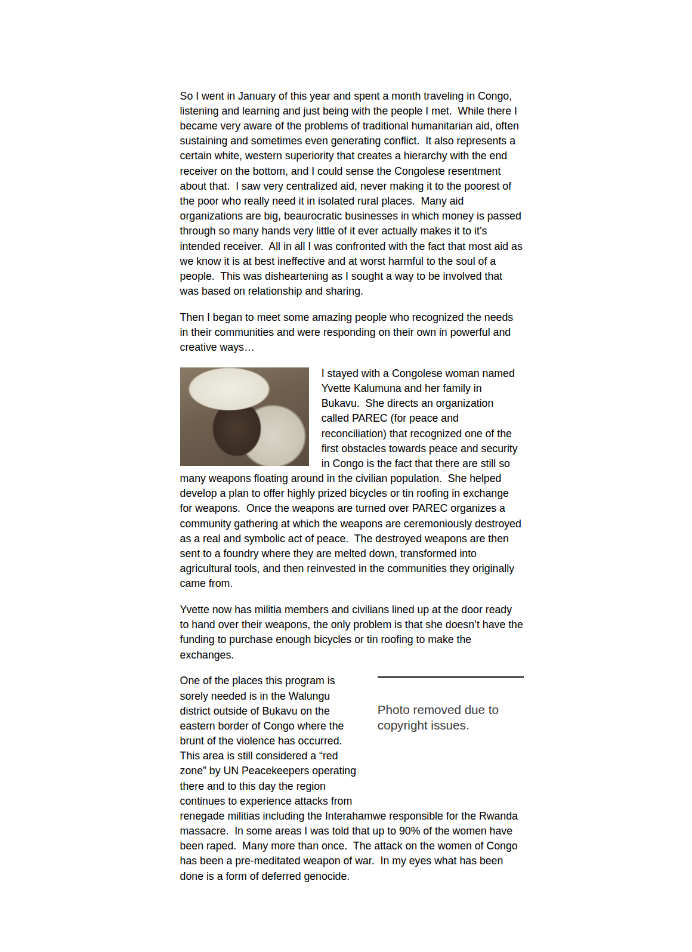So I went in January of this year and spent a month traveling in Congo, listening and learning and just being with the people I met. While there I became very aware of the problems of traditional humanitarian aid, often sustaining and sometimes even generating conflict. It also represents a certain white, western superiority that creates a hierarchy with the end receiver on the bottom, and I could sense the Congolese resentment about that. I saw very centralized aid, never making it to the poorest of the poor who really need it in isolated rural places. Many aid organizations are big, beaurocratic businesses in which money is passed through so many hands very little of it ever actually makes it to it’s intended receiver. All in all I was confronted with the fact that most aid as we know it is at best ineffective and at worst harmful to the soul of a people. This was disheartening as I sought a way to be involved that was based on relationship and sharing.
Then I began to meet some amazing people who recognized the needs in their communities and were responding on their own in powerful and creative ways…
I stayed with a Congolese woman named Yvette Kalumuna and her family in Bukavu. She directs an organization called PAREC (for peace and reconciliation) that recognized one of the first obstacles towards peace and security in Congo is the fact that there are still so many weapons floating around in the civilian population. She helped develop a plan to offer highly prized bicycles or tin roofing in exchange for weapons. Once the weapons are turned over PAREC organizes a community gathering at which the weapons are ceremoniously destroyed as a real and symbolic act of peace. The destroyed weapons are then sent to a foundry where they are melted down, transformed into agricultural tools, and then reinvested in the communities they originally came from.
Yvette now has militia members and civilians lined up at the door ready to hand over their weapons, the only problem is that she doesn’t have the funding to purchase enough bicycles or tin roofing to make the exchanges.
Photo removed due to copyright issues.
One of the places this program is sorely needed is in the Walungu district outside of Bukavu on the eastern border of Congo where the brunt of the violence has occurred. This area is still considered a “red zone” by UN Peacekeepers operating there and to this day the region continues to experience attacks from renegade militias including the Interahamwe responsible for the Rwanda massacre. In some areas I was told that up to 90% of the women have been raped. Many more than once. The attack on the women of Congo has been a pre-meditated weapon of war. In my eyes what has been done is a form of deferred genocide.